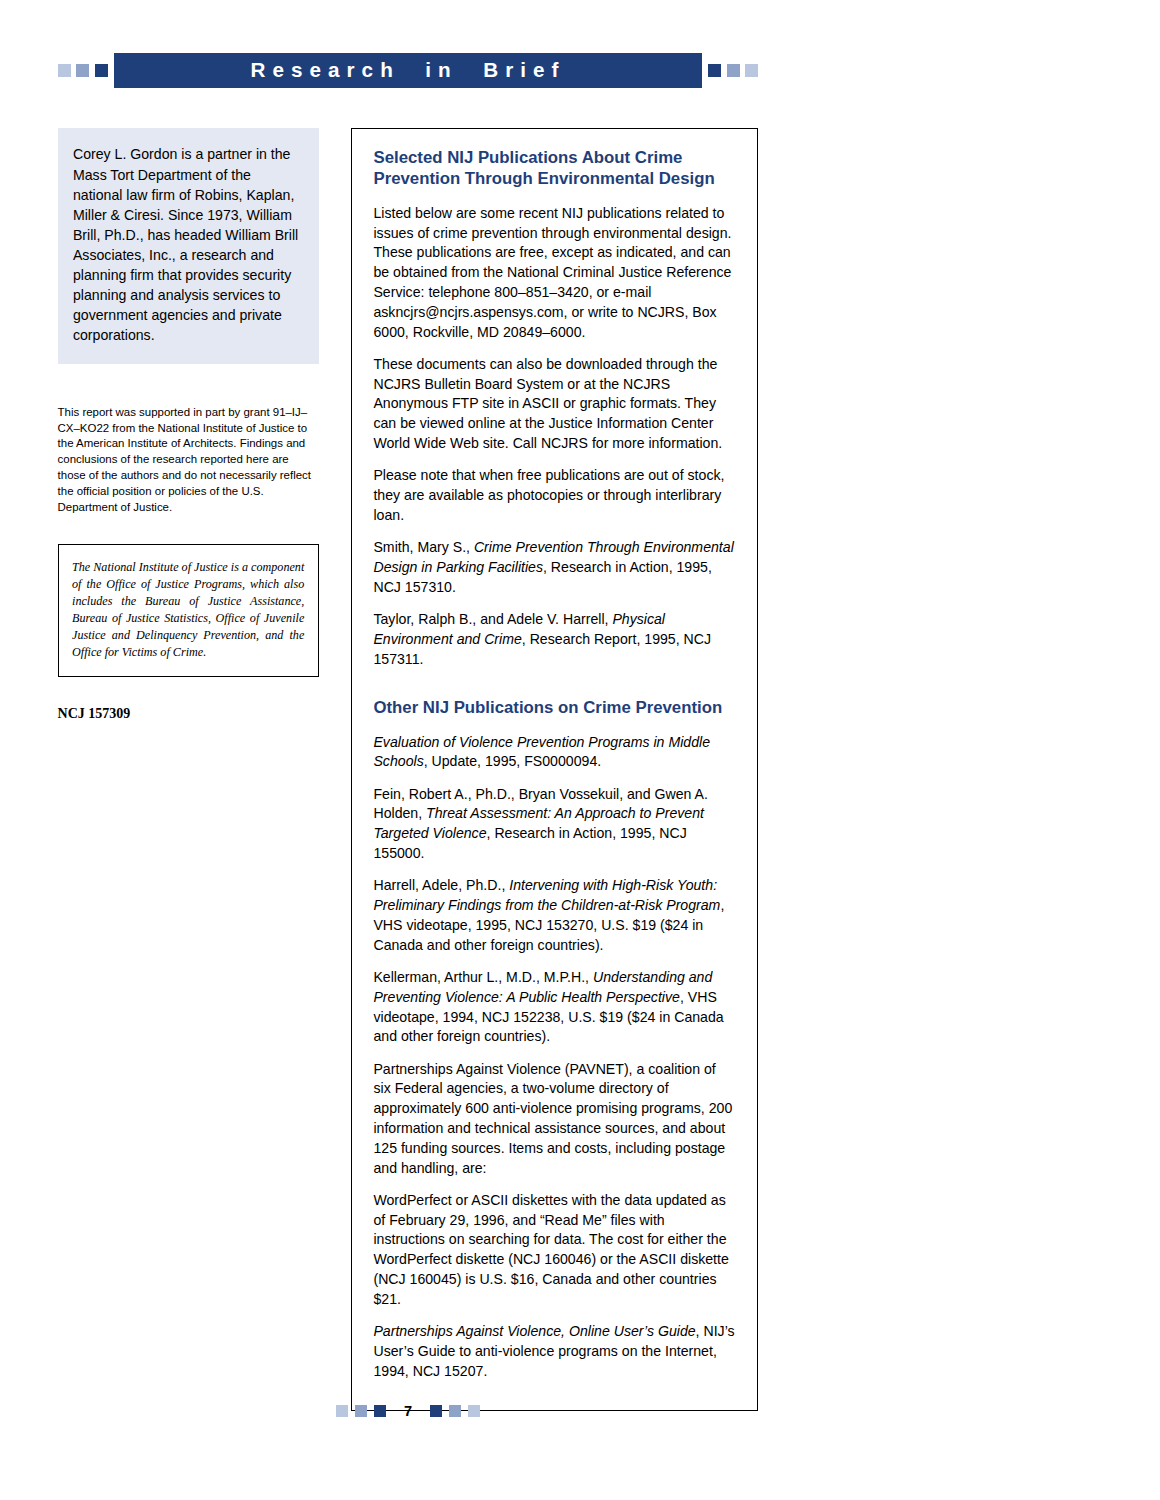Research in Brief
Corey L. Gordon is a partner in the Mass Tort Department of the national law firm of Robins, Kaplan, Miller & Ciresi. Since 1973, William Brill, Ph.D., has headed William Brill Associates, Inc., a research and planning firm that provides security planning and analysis services to government agencies and private corporations.
This report was supported in part by grant 91–IJ–CX–KO22 from the National Institute of Justice to the American Institute of Architects. Findings and conclusions of the research reported here are those of the authors and do not necessarily reflect the official position or policies of the U.S. Department of Justice.
The National Institute of Justice is a component of the Office of Justice Programs, which also includes the Bureau of Justice Assistance, Bureau of Justice Statistics, Office of Juvenile Justice and Delinquency Prevention, and the Office for Victims of Crime.
NCJ 157309
Selected NIJ Publications About Crime Prevention Through Environmental Design
Listed below are some recent NIJ publications related to issues of crime prevention through environmental design. These publications are free, except as indicated, and can be obtained from the National Criminal Justice Reference Service: telephone 800–851–3420, or e-mail askncjrs@ncjrs.aspensys.com, or write to NCJRS, Box 6000, Rockville, MD 20849–6000.
These documents can also be downloaded through the NCJRS Bulletin Board System or at the NCJRS Anonymous FTP site in ASCII or graphic formats. They can be viewed online at the Justice Information Center World Wide Web site. Call NCJRS for more information.
Please note that when free publications are out of stock, they are available as photocopies or through interlibrary loan.
Smith, Mary S., Crime Prevention Through Environmental Design in Parking Facilities, Research in Action, 1995, NCJ 157310.
Taylor, Ralph B., and Adele V. Harrell, Physical Environment and Crime, Research Report, 1995, NCJ 157311.
Other NIJ Publications on Crime Prevention
Evaluation of Violence Prevention Programs in Middle Schools, Update, 1995, FS0000094.
Fein, Robert A., Ph.D., Bryan Vossekuil, and Gwen A. Holden, Threat Assessment: An Approach to Prevent Targeted Violence, Research in Action, 1995, NCJ 155000.
Harrell, Adele, Ph.D., Intervening with High-Risk Youth: Preliminary Findings from the Children-at-Risk Program, VHS videotape, 1995, NCJ 153270, U.S. $19 ($24 in Canada and other foreign countries).
Kellerman, Arthur L., M.D., M.P.H., Understanding and Preventing Violence: A Public Health Perspective, VHS videotape, 1994, NCJ 152238, U.S. $19 ($24 in Canada and other foreign countries).
Partnerships Against Violence (PAVNET), a coalition of six Federal agencies, a two-volume directory of approximately 600 anti-violence promising programs, 200 information and technical assistance sources, and about 125 funding sources. Items and costs, including postage and handling, are:
WordPerfect or ASCII diskettes with the data updated as of February 29, 1996, and “Read Me” files with instructions on searching for data. The cost for either the WordPerfect diskette (NCJ 160046) or the ASCII diskette (NCJ 160045) is U.S. $16, Canada and other countries $21.
Partnerships Against Violence, Online User’s Guide, NIJ’s User’s Guide to anti-violence programs on the Internet, 1994, NCJ 15207.
7